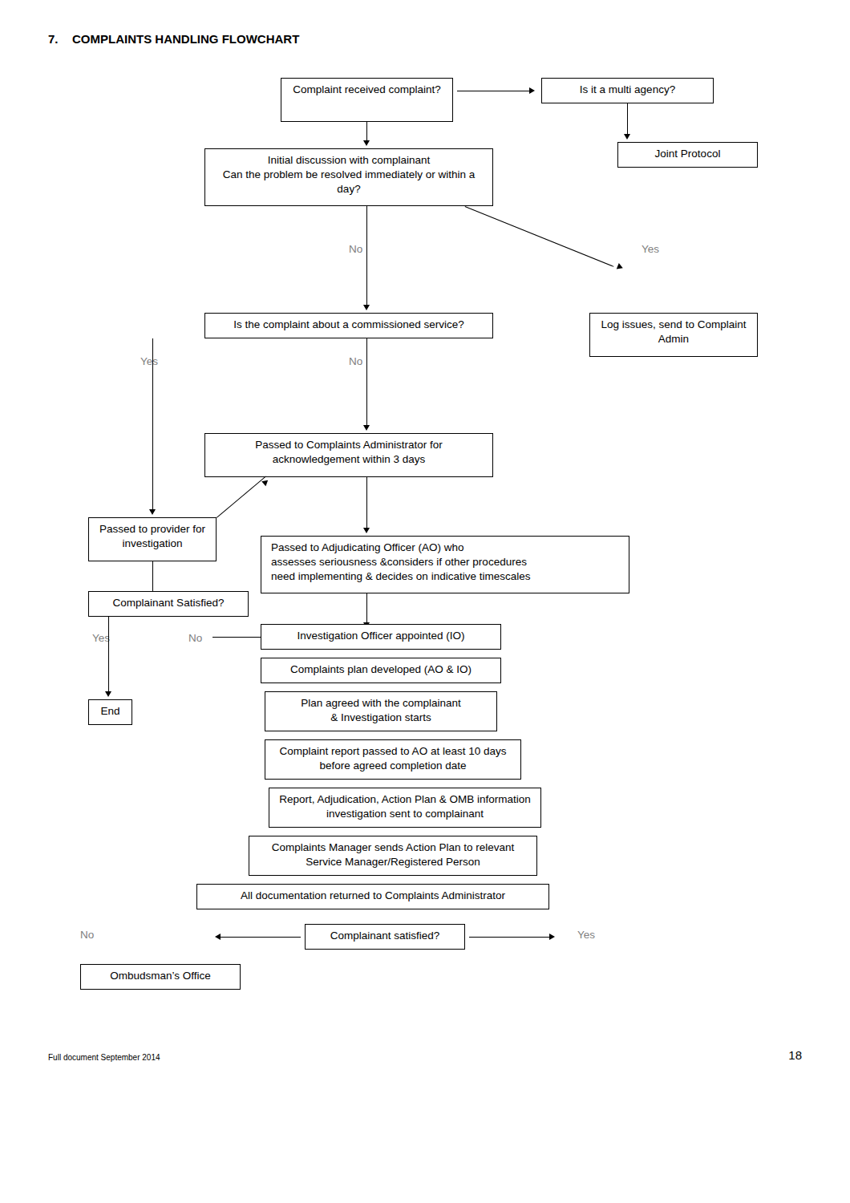7. COMPLAINTS HANDLING FLOWCHART
Complaint received complaint?
Is it a multi agency?
Joint Protocol
Initial discussion with complainant
Can the problem be resolved immediately or within a day?
No
Yes
Is the complaint about a commissioned service?
Log issues, send to Complaint Admin
Yes
No
Passed to Complaints Administrator for acknowledgement within 3 days
Passed to provider for investigation
Passed to Adjudicating Officer (AO) who
assesses seriousness &considers if other procedures
need implementing & decides on indicative timescales
Complainant Satisfied?
Yes
No
End
Investigation Officer appointed (IO)
Complaints plan developed (AO & IO)
Plan agreed with the complainant
& Investigation starts
Complaint report passed to AO at least 10 days before agreed completion date
Report, Adjudication, Action Plan & OMB information investigation sent to complainant
Complaints Manager sends Action Plan to relevant Service Manager/Registered Person
All documentation returned to Complaints Administrator
Complainant satisfied?
No
Yes
Ombudsman’s Office
Full document September 2014 18